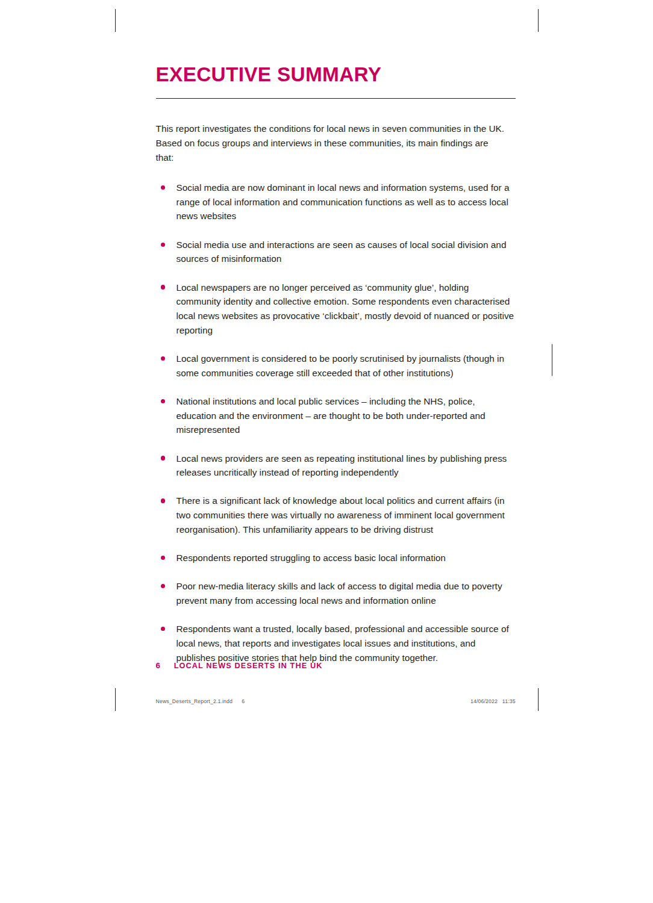Executive Summary
This report investigates the conditions for local news in seven communities in the UK. Based on focus groups and interviews in these communities, its main findings are that:
Social media are now dominant in local news and information systems, used for a range of local information and communication functions as well as to access local news websites
Social media use and interactions are seen as causes of local social division and sources of misinformation
Local newspapers are no longer perceived as ‘community glue’, holding community identity and collective emotion. Some respondents even characterised local news websites as provocative ‘clickbait’, mostly devoid of nuanced or positive reporting
Local government is considered to be poorly scrutinised by journalists (though in some communities coverage still exceeded that of other institutions)
National institutions and local public services – including the NHS, police, education and the environment – are thought to be both under-reported and misrepresented
Local news providers are seen as repeating institutional lines by publishing press releases uncritically instead of reporting independently
There is a significant lack of knowledge about local politics and current affairs (in two communities there was virtually no awareness of imminent local government reorganisation). This unfamiliarity appears to be driving distrust
Respondents reported struggling to access basic local information
Poor new-media literacy skills and lack of access to digital media due to poverty prevent many from accessing local news and information online
Respondents want a trusted, locally based, professional and accessible source of local news, that reports and investigates local issues and institutions, and publishes positive stories that help bind the community together.
6 Local news deserts in the UK
News_Deserts_Report_2.1.indd 6 14/06/2022 11:35